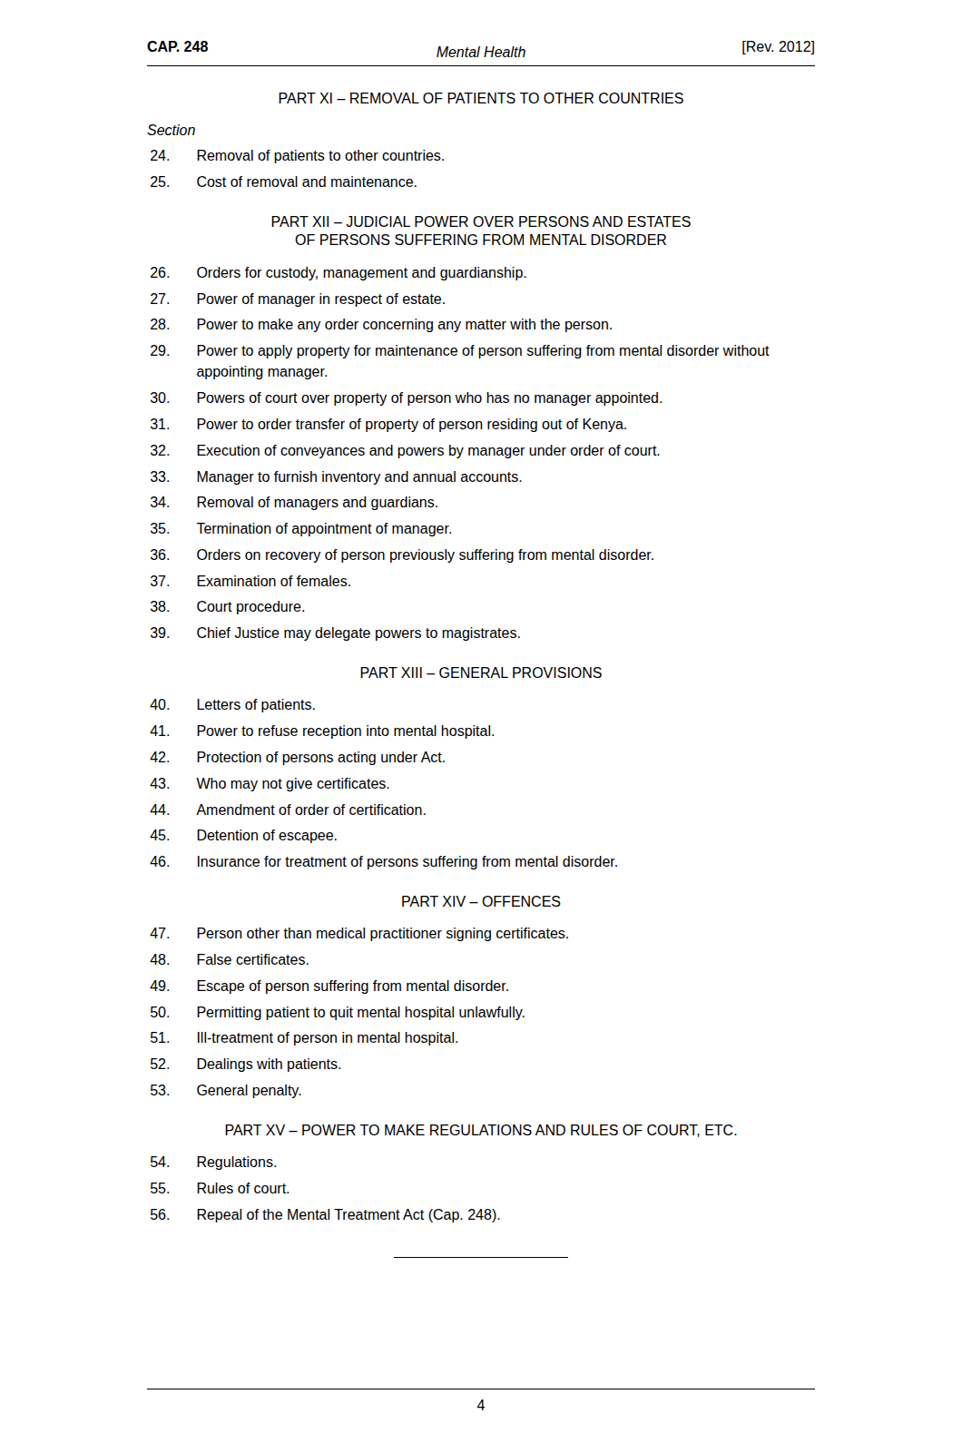CAP. 248 [Rev. 2012]
Mental Health
PART XI – REMOVAL OF PATIENTS TO OTHER COUNTRIES
Section
24. Removal of patients to other countries.
25. Cost of removal and maintenance.
PART XII – JUDICIAL POWER OVER PERSONS AND ESTATES
OF PERSONS SUFFERING FROM MENTAL DISORDER
26. Orders for custody, management and guardianship.
27. Power of manager in respect of estate.
28. Power to make any order concerning any matter with the person.
29. Power to apply property for maintenance of person suffering from mental disorder without appointing manager.
30. Powers of court over property of person who has no manager appointed.
31. Power to order transfer of property of person residing out of Kenya.
32. Execution of conveyances and powers by manager under order of court.
33. Manager to furnish inventory and annual accounts.
34. Removal of managers and guardians.
35. Termination of appointment of manager.
36. Orders on recovery of person previously suffering from mental disorder.
37. Examination of females.
38. Court procedure.
39. Chief Justice may delegate powers to magistrates.
PART XIII – GENERAL PROVISIONS
40. Letters of patients.
41. Power to refuse reception into mental hospital.
42. Protection of persons acting under Act.
43. Who may not give certificates.
44. Amendment of order of certification.
45. Detention of escapee.
46. Insurance for treatment of persons suffering from mental disorder.
PART XIV – OFFENCES
47. Person other than medical practitioner signing certificates.
48. False certificates.
49. Escape of person suffering from mental disorder.
50. Permitting patient to quit mental hospital unlawfully.
51. Ill-treatment of person in mental hospital.
52. Dealings with patients.
53. General penalty.
PART XV – POWER TO MAKE REGULATIONS AND RULES OF COURT, ETC.
54. Regulations.
55. Rules of court.
56. Repeal of the Mental Treatment Act (Cap. 248).
4